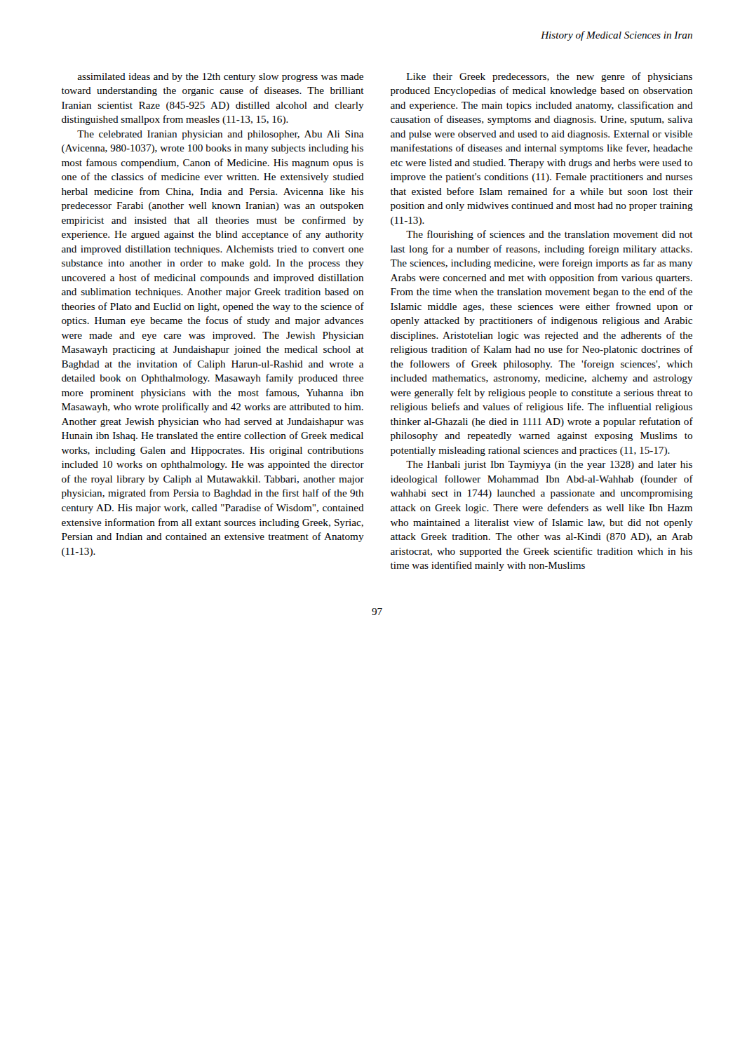History of Medical Sciences in Iran
assimilated ideas and by the 12th century slow progress was made toward understanding the organic cause of diseases. The brilliant Iranian scientist Raze (845-925 AD) distilled alcohol and clearly distinguished smallpox from measles (11-13, 15, 16).
The celebrated Iranian physician and philosopher, Abu Ali Sina (Avicenna, 980-1037), wrote 100 books in many subjects including his most famous compendium, Canon of Medicine. His magnum opus is one of the classics of medicine ever written. He extensively studied herbal medicine from China, India and Persia. Avicenna like his predecessor Farabi (another well known Iranian) was an outspoken empiricist and insisted that all theories must be confirmed by experience. He argued against the blind acceptance of any authority and improved distillation techniques. Alchemists tried to convert one substance into another in order to make gold. In the process they uncovered a host of medicinal compounds and improved distillation and sublimation techniques. Another major Greek tradition based on theories of Plato and Euclid on light, opened the way to the science of optics. Human eye became the focus of study and major advances were made and eye care was improved. The Jewish Physician Masawayh practicing at Jundaishapur joined the medical school at Baghdad at the invitation of Caliph Harun-ul-Rashid and wrote a detailed book on Ophthalmology. Masawayh family produced three more prominent physicians with the most famous, Yuhanna ibn Masawayh, who wrote prolifically and 42 works are attributed to him. Another great Jewish physician who had served at Jundaishapur was Hunain ibn Ishaq. He translated the entire collection of Greek medical works, including Galen and Hippocrates. His original contributions included 10 works on ophthalmology. He was appointed the director of the royal library by Caliph al Mutawakkil. Tabbari, another major physician, migrated from Persia to Baghdad in the first half of the 9th century AD. His major work, called "Paradise of Wisdom", contained extensive information from all extant sources including Greek, Syriac, Persian and Indian and contained an extensive treatment of Anatomy (11-13).
Like their Greek predecessors, the new genre of physicians produced Encyclopedias of medical knowledge based on observation and experience. The main topics included anatomy, classification and causation of diseases, symptoms and diagnosis. Urine, sputum, saliva and pulse were observed and used to aid diagnosis. External or visible manifestations of diseases and internal symptoms like fever, headache etc were listed and studied. Therapy with drugs and herbs were used to improve the patient's conditions (11). Female practitioners and nurses that existed before Islam remained for a while but soon lost their position and only midwives continued and most had no proper training (11-13).
The flourishing of sciences and the translation movement did not last long for a number of reasons, including foreign military attacks. The sciences, including medicine, were foreign imports as far as many Arabs were concerned and met with opposition from various quarters. From the time when the translation movement began to the end of the Islamic middle ages, these sciences were either frowned upon or openly attacked by practitioners of indigenous religious and Arabic disciplines. Aristotelian logic was rejected and the adherents of the religious tradition of Kalam had no use for Neo-platonic doctrines of the followers of Greek philosophy. The 'foreign sciences', which included mathematics, astronomy, medicine, alchemy and astrology were generally felt by religious people to constitute a serious threat to religious beliefs and values of religious life. The influential religious thinker al-Ghazali (he died in 1111 AD) wrote a popular refutation of philosophy and repeatedly warned against exposing Muslims to potentially misleading rational sciences and practices (11, 15-17).
The Hanbali jurist Ibn Taymiyya (in the year 1328) and later his ideological follower Mohammad Ibn Abd-al-Wahhab (founder of wahhabi sect in 1744) launched a passionate and uncompromising attack on Greek logic. There were defenders as well like Ibn Hazm who maintained a literalist view of Islamic law, but did not openly attack Greek tradition. The other was al-Kindi (870 AD), an Arab aristocrat, who supported the Greek scientific tradition which in his time was identified mainly with non-Muslims
97